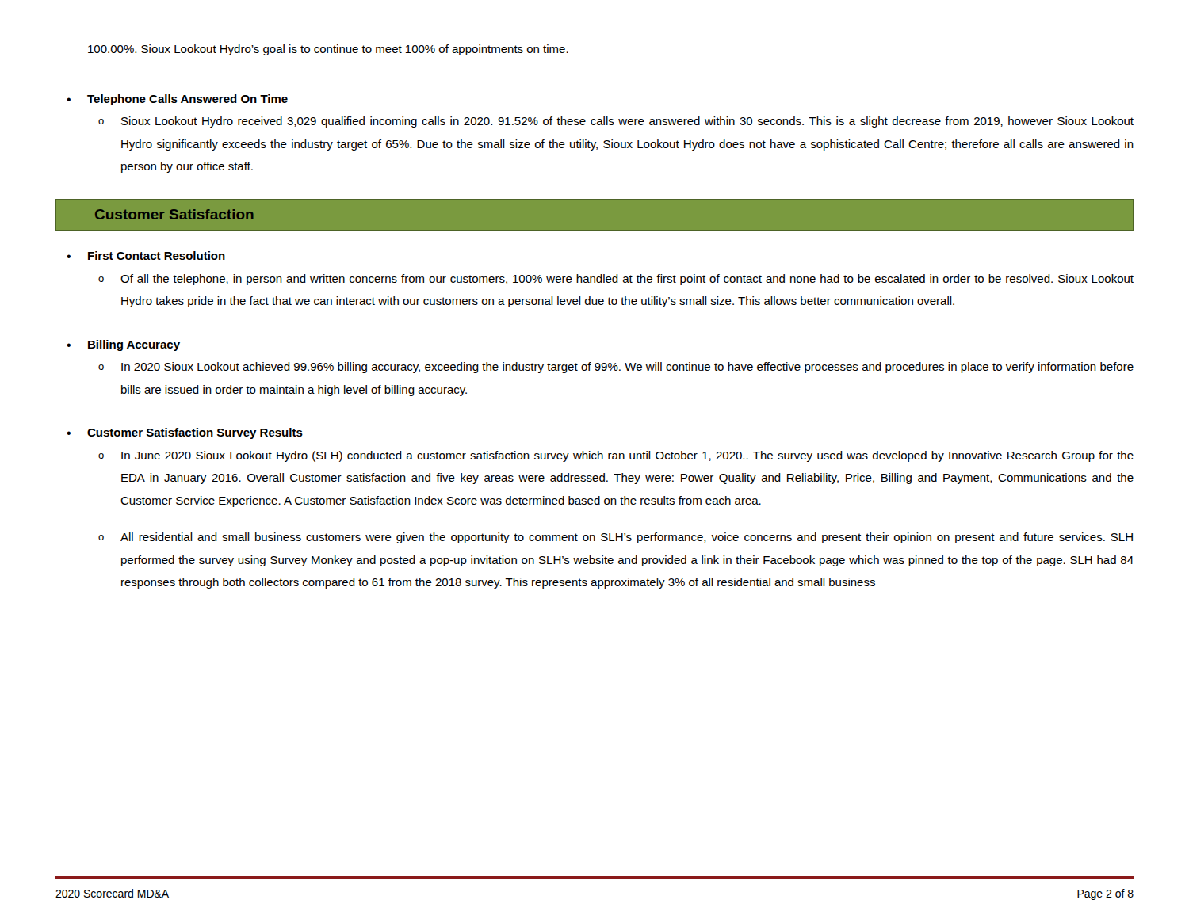100.00%. Sioux Lookout Hydro’s goal is to continue to meet 100% of appointments on time.
Telephone Calls Answered On Time
Sioux Lookout Hydro received 3,029 qualified incoming calls in 2020. 91.52% of these calls were answered within 30 seconds. This is a slight decrease from 2019, however Sioux Lookout Hydro significantly exceeds the industry target of 65%. Due to the small size of the utility, Sioux Lookout Hydro does not have a sophisticated Call Centre; therefore all calls are answered in person by our office staff.
Customer Satisfaction
First Contact Resolution
Of all the telephone, in person and written concerns from our customers, 100% were handled at the first point of contact and none had to be escalated in order to be resolved. Sioux Lookout Hydro takes pride in the fact that we can interact with our customers on a personal level due to the utility’s small size. This allows better communication overall.
Billing Accuracy
In 2020 Sioux Lookout achieved 99.96% billing accuracy, exceeding the industry target of 99%. We will continue to have effective processes and procedures in place to verify information before bills are issued in order to maintain a high level of billing accuracy.
Customer Satisfaction Survey Results
In June 2020 Sioux Lookout Hydro (SLH) conducted a customer satisfaction survey which ran until October 1, 2020.. The survey used was developed by Innovative Research Group for the EDA in January 2016. Overall Customer satisfaction and five key areas were addressed. They were: Power Quality and Reliability, Price, Billing and Payment, Communications and the Customer Service Experience. A Customer Satisfaction Index Score was determined based on the results from each area.
All residential and small business customers were given the opportunity to comment on SLH’s performance, voice concerns and present their opinion on present and future services. SLH performed the survey using Survey Monkey and posted a pop-up invitation on SLH’s website and provided a link in their Facebook page which was pinned to the top of the page. SLH had 84 responses through both collectors compared to 61 from the 2018 survey. This represents approximately 3% of all residential and small business
2020 Scorecard MD&A
Page 2 of 8